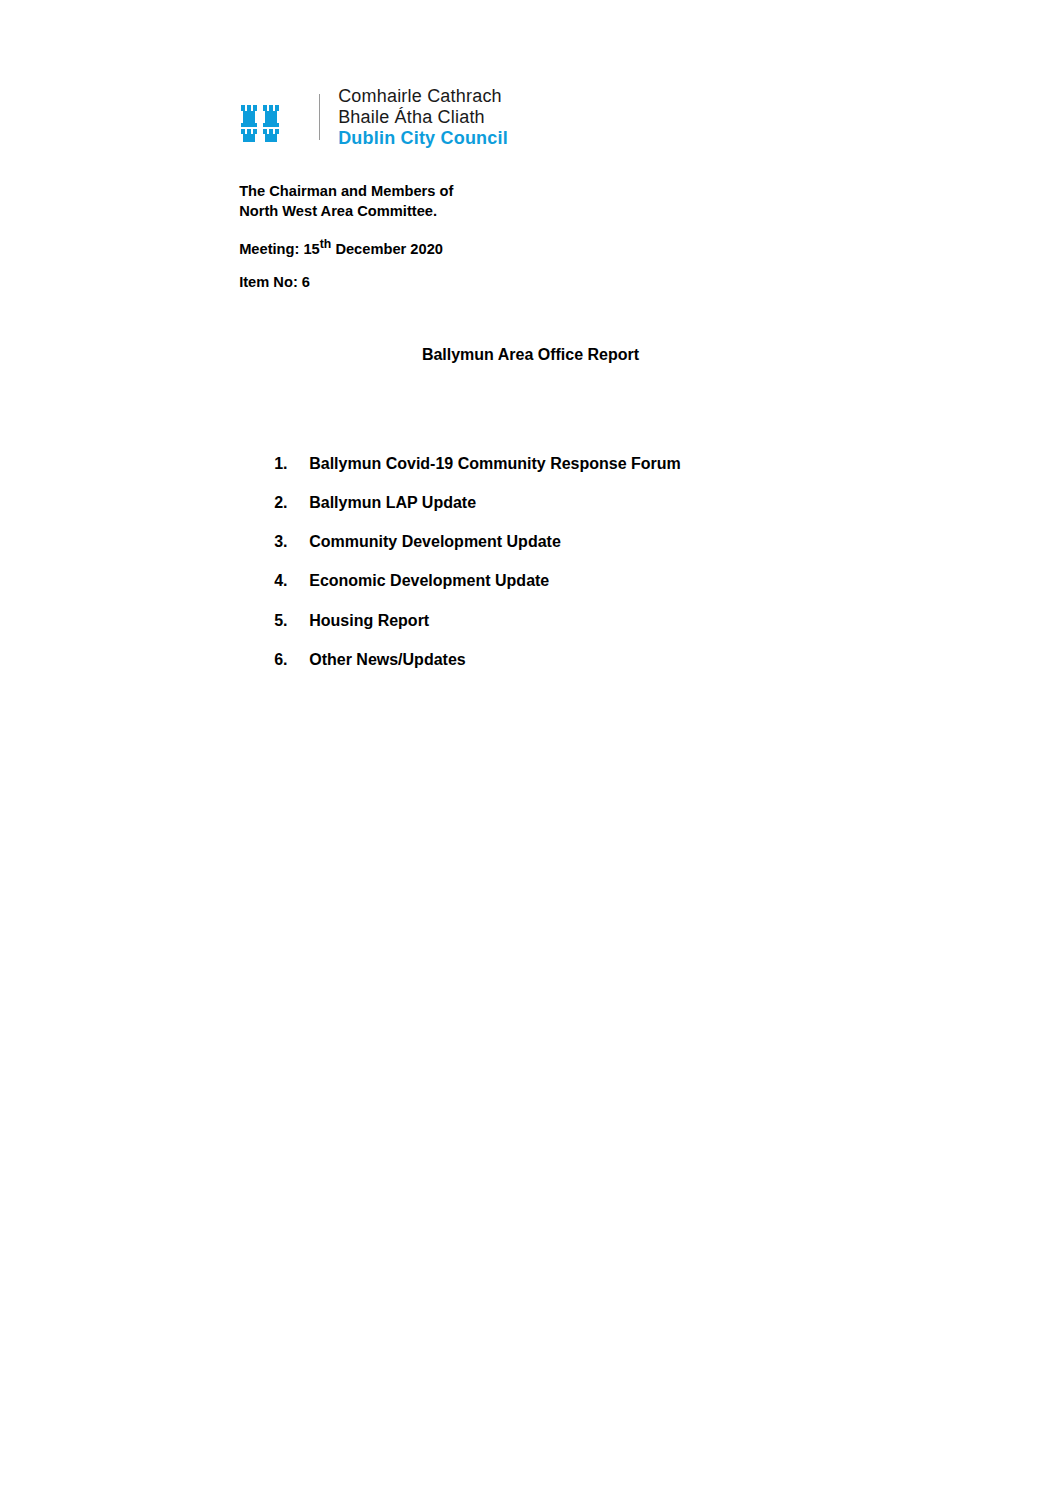Comhairle Cathrach
Bhaile Átha Cliath
Dublin City Council
The Chairman and Members of
North West Area Committee.
Meeting: 15th December 2020
Item No: 6
Ballymun Area Office Report
Ballymun Covid-19 Community Response Forum
Ballymun LAP Update
Community Development Update
Economic Development Update
Housing Report
Other News/Updates